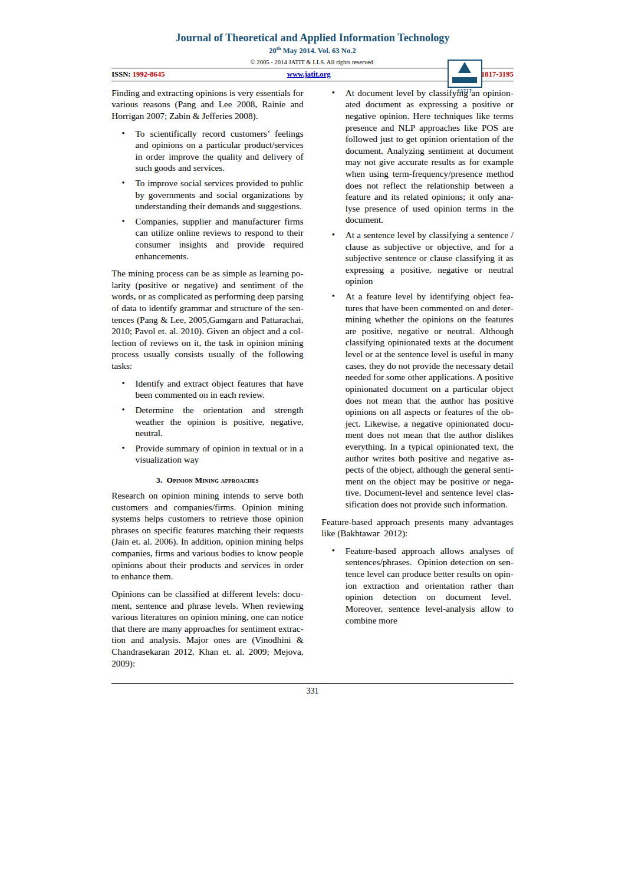JATIT
Journal of Theoretical and Applied Information Technology
20th May 2014. Vol. 63 No.2
© 2005 - 2014 JATIT & LLS. All rights reserved.
ISSN: 1992-8645
www.jatit.org
E-ISSN: 1817-3195
Finding and extracting opinions is very essentials for various reasons (Pang and Lee 2008, Rainie and Horrigan 2007; Zabin & Jefferies 2008).
To scientifically record customers’ feelings and opinions on a particular product/services in order improve the quality and delivery of such goods and services.
To improve social services provided to public by governments and social organizations by understanding their demands and suggestions.
Companies, supplier and manufacturer firms can utilize online reviews to respond to their consumer insights and provide required enhancements.
The mining process can be as simple as learning polarity (positive or negative) and sentiment of the words, or as complicated as performing deep parsing of data to identify grammar and structure of the sentences (Pang & Lee, 2005,Gamgarn and Pattarachai, 2010; Pavol et. al. 2010). Given an object and a collection of reviews on it, the task in opinion mining process usually consists usually of the following tasks:
Identify and extract object features that have been commented on in each review.
Determine the orientation and strength weather the opinion is positive, negative, neutral.
Provide summary of opinion in textual or in a visualization way
3. Opinion Mining approaches
Research on opinion mining intends to serve both customers and companies/firms. Opinion mining systems helps customers to retrieve those opinion phrases on specific features matching their requests (Jain et. al. 2006). In addition, opinion mining helps companies, firms and various bodies to know people opinions about their products and services in order to enhance them.
Opinions can be classified at different levels: document, sentence and phrase levels. When reviewing various literatures on opinion mining, one can notice that there are many approaches for sentiment extraction and analysis. Major ones are (Vinodhini & Chandrasekaran 2012, Khan et. al. 2009; Mejova, 2009):
At document level by classifying an opinionated document as expressing a positive or negative opinion. Here techniques like terms presence and NLP approaches like POS are followed just to get opinion orientation of the document. Analyzing sentiment at document may not give accurate results as for example when using term-frequency/presence method does not reflect the relationship between a feature and its related opinions; it only analyse presence of used opinion terms in the document.
At a sentence level by classifying a sentence / clause as subjective or objective, and for a subjective sentence or clause classifying it as expressing a positive, negative or neutral opinion
At a feature level by identifying object features that have been commented on and determining whether the opinions on the features are positive, negative or neutral. Although classifying opinionated texts at the document level or at the sentence level is useful in many cases, they do not provide the necessary detail needed for some other applications. A positive opinionated document on a particular object does not mean that the author has positive opinions on all aspects or features of the object. Likewise, a negative opinionated document does not mean that the author dislikes everything. In a typical opinionated text, the author writes both positive and negative aspects of the object, although the general sentiment on the object may be positive or negative. Document-level and sentence level classification does not provide such information.
Feature-based approach presents many advantages like (Bakhtawar 2012):
Feature-based approach allows analyses of sentences/phrases. Opinion detection on sentence level can produce better results on opinion extraction and orientation rather than opinion detection on document level. Moreover, sentence level-analysis allow to combine more
331